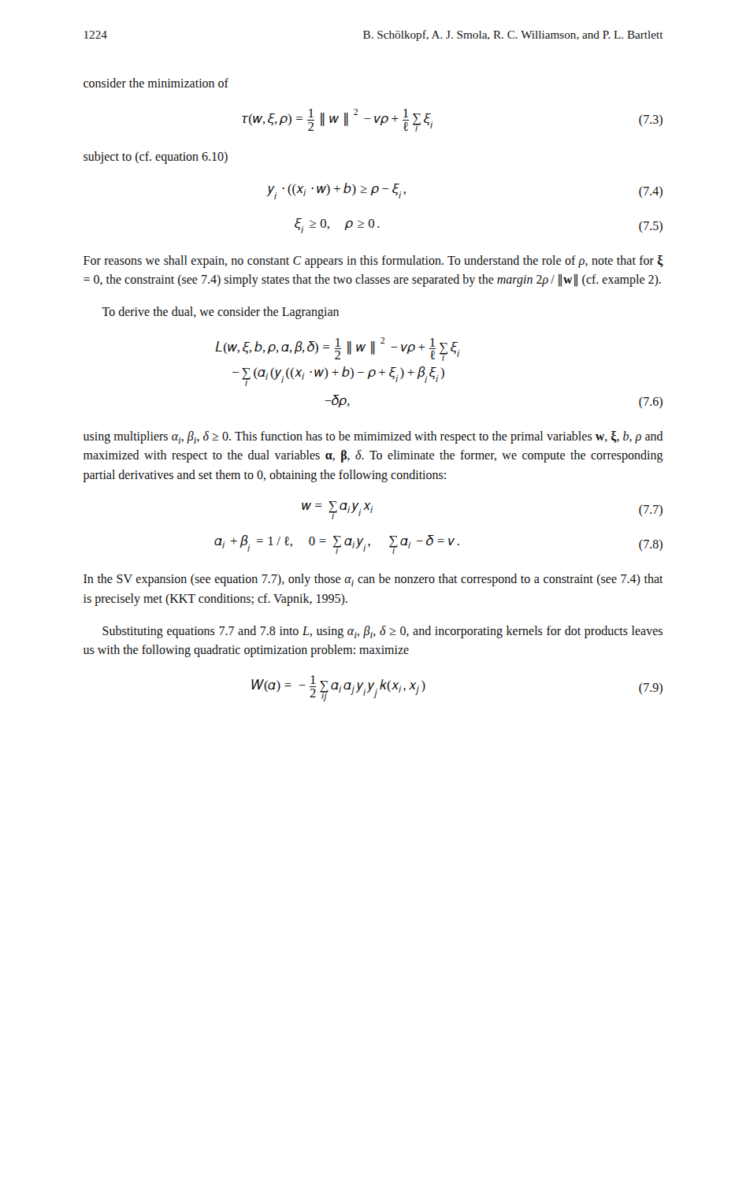1224 B. Schölkopf, A. J. Smola, R. C. Williamson, and P. L. Bartlett
consider the minimization of
τ(w,ξ,ρ) = 12 ∥w∥2 − νρ + 1ℓ ∑i ξi
(7.3)
subject to (cf. equation 6.10)
yi ⋅ (( xi ⋅ w ) +b ) ≥ ρ−ξi ,
(7.4)
ξi ≥0 , ρ≥0 .
(7.5)
For reasons we shall expain, no constant C appears in this formulation. To understand the role of ρ, note that for ξ = 0, the constraint (see 7.4) simply states that the two classes are separated by the margin 2ρ / ∥w∥ (cf. example 2).
To derive the dual, we consider the Lagrangian
L( w, ξ, b,ρ, α, β, δ ) = 12 ∥w∥2 −νρ + 1ℓ ∑i ξi
− ∑i ( αi ( yi (( xi ⋅ w ) +b) −ρ + ξi ) + βi ξi )
−δρ,
(7.6)
using multipliers αi, βi, δ ≥ 0. This function has to be mimimized with respect to the primal variables w, ξ, b, ρ and maximized with respect to the dual variables α, β, δ. To eliminate the former, we compute the corresponding partial derivatives and set them to 0, obtaining the following conditions:
w = ∑i αi yi xi
(7.7)
αi + βi = 1/ℓ , 0 = ∑i αi yi , ∑i αi −δ =ν .
(7.8)
In the SV expansion (see equation 7.7), only those αi can be nonzero that correspond to a constraint (see 7.4) that is precisely met (KKT conditions; cf. Vapnik, 1995).
Substituting equations 7.7 and 7.8 into L, using αi, βi, δ ≥ 0, and incorporating kernels for dot products leaves us with the following quadratic optimization problem: maximize
W(α) = − 12 ∑ij αi αj yi yj k( xi , xj )
(7.9)